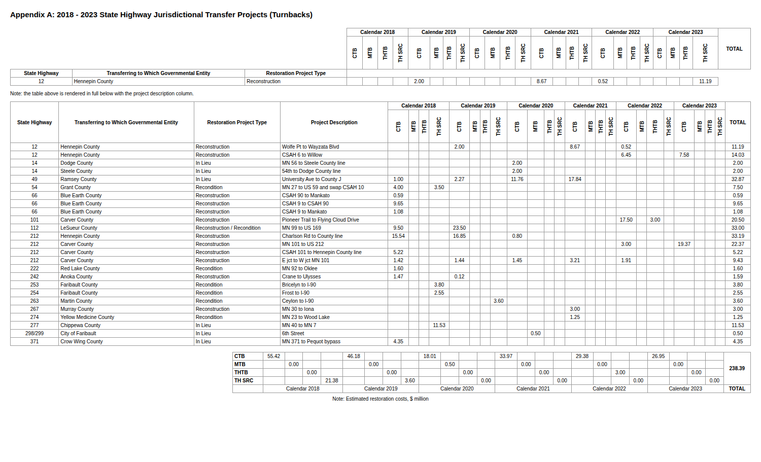Appendix A: 2018 - 2023 State Highway Jurisdictional Transfer Projects (Turnbacks)
| | | | Calendar 2018 | Calendar 2019 | Calendar 2020 | Calendar 2021 | Calendar 2022 | Calendar 2023 | TOTAL |
| --- | --- | --- | --- | --- | --- | --- | --- | --- | --- |
| CTB | MTB | THTB | TH SRC | CTB | MTB | THTB | TH SRC | CTB | MTB | THTB | TH SRC | CTB | MTB | THTB | TH SRC | CTB | MTB | THTB | TH SRC | CTB | MTB | THTB | TH SRC |
| State Highway | Transferring to Which Governmental Entity | Restoration Project Type | | |
| 12 | Hennepin County | Reconstruction | | | | | 2.00 | | | | | | | | 8.67 | | | | 0.52 | | | | | | | 11.19 |
Note: the table above is rendered in full below with the project description column.
| State Highway | Transferring to Which Governmental Entity | Restoration Project Type | Project Description | Calendar 2018 | Calendar 2019 | Calendar 2020 | Calendar 2021 | Calendar 2022 | Calendar 2023 | TOTAL |
| --- | --- | --- | --- | --- | --- | --- | --- | --- | --- | --- |
| CTB | MTB | THTB | TH SRC | CTB | MTB | THTB | TH SRC | CTB | MTB | THTB | TH SRC | CTB | MTB | THTB | TH SRC | CTB | MTB | THTB | TH SRC | CTB | MTB | THTB | TH SRC |
| 12 | Hennepin County | Reconstruction | Wolfe Pt to Wayzata Blvd | | | | | 2.00 | | | | | | | | 8.67 | | | | 0.52 | | | | | | | | 11.19 |
| 12 | Hennepin County | Reconstruction | CSAH 6 to Willow | | | | | | | | | | | | | | | | | 6.45 | | | | 7.58 | | | | 14.03 |
| 14 | Dodge County | In Lieu | MN 56 to Steele County line | | | | | | | | | 2.00 | | | | | | | | | | | | | | | | 2.00 |
| 14 | Steele County | In Lieu | 54th to Dodge County line | | | | | | | | | 2.00 | | | | | | | | | | | | | | | | 2.00 |
| 49 | Ramsey County | In Lieu | University Ave to County J | 1.00 | | | | 2.27 | | | | 11.76 | | | | 17.84 | | | | | | | | | | | | 32.87 |
| 54 | Grant County | Recondition | MN 27 to US 59 and swap CSAH 10 | 4.00 | | | 3.50 | | | | | | | | | | | | | | | | | | | | | 7.50 |
| 66 | Blue Earth County | Reconstruction | CSAH 90 to Mankato | 0.59 | | | | | | | | | | | | | | | | | | | | | | | | 0.59 |
| 66 | Blue Earth County | Reconstruction | CSAH 9 to CSAH 90 | 9.65 | | | | | | | | | | | | | | | | | | | | | | | | 9.65 |
| 66 | Blue Earth County | Reconstruction | CSAH 9 to Mankato | 1.08 | | | | | | | | | | | | | | | | | | | | | | | | 1.08 |
| 101 | Carver County | Reconstruction | Pioneer Trail to Flying Cloud Drive | | | | | | | | | | | | | | | | | 17.50 | | 3.00 | | | | | | 20.50 |
| 112 | LeSueur County | Reconstruction / Recondition | MN 99 to US 169 | 9.50 | | | | 23.50 | | | | | | | | | | | | | | | | | | | | 33.00 |
| 212 | Hennepin County | Reconstruction | Charlson Rd to County line | 15.54 | | | | 16.85 | | | | 0.80 | | | | | | | | | | | | | | | | 33.19 |
| 212 | Carver County | Reconstruction | MN 101 to US 212 | | | | | | | | | | | | | | | | | 3.00 | | | | 19.37 | | | | 22.37 |
| 212 | Carver County | Reconstruction | CSAH 101 to Hennepin County line | 5.22 | | | | | | | | | | | | | | | | | | | | | | | | 5.22 |
| 212 | Carver County | Reconstruction | E jct to W jct MN 101 | 1.42 | | | | 1.44 | | | | 1.45 | | | | 3.21 | | | | 1.91 | | | | | | | | 9.43 |
| 222 | Red Lake County | Recondition | MN 92 to Oklee | 1.60 | | | | | | | | | | | | | | | | | | | | | | | | 1.60 |
| 242 | Anoka County | Reconstruction | Crane to Ulysses | 1.47 | | | | 0.12 | | | | | | | | | | | | | | | | | | | | 1.59 |
| 253 | Faribault County | Recondition | Bricelyn to I-90 | | | | 3.80 | | | | | | | | | | | | | | | | | | | | | 3.80 |
| 254 | Faribault County | Recondition | Frost to I-90 | | | | 2.55 | | | | | | | | | | | | | | | | | | | | | 2.55 |
| 263 | Martin County | Recondition | Ceylon to I-90 | | | | | | | | 3.60 | | | | | | | | | | | | | | | | | 3.60 |
| 267 | Murray County | Reconstruction | MN 30 to Iona | | | | | | | | | | | | | 3.00 | | | | | | | | | | | | 3.00 |
| 274 | Yellow Medicine County | Recondition | MN 23 to Wood Lake | | | | | | | | | | | | | 1.25 | | | | | | | | | | | | 1.25 |
| 277 | Chippewa County | In Lieu | MN 40 to MN 7 | | | | 11.53 | | | | | | | | | | | | | | | | | | | | | 11.53 |
| 298/299 | City of Faribault | In Lieu | 6th Street | | | | | | | | | | 0.50 | | | | | | | | | | | | | | | 0.50 |
| 371 | Crow Wing County | In Lieu | MN 371 to Pequot bypass | 4.35 | | | | | | | | | | | | | | | | | | | | | | | | 4.35 |
| CTB | 55.42 | | | | 46.18 | | | | 18.01 | | | | 33.97 | | | | 29.38 | | | | 26.95 | | | | 238.39 |
| MTB | | 0.00 | | | | 0.00 | | | | 0.50 | | | | 0.00 | | | | 0.00 | | | | 0.00 | | |
| THTB | | | 0.00 | | | | 0.00 | | | | 0.00 | | | | 0.00 | | | | 3.00 | | | | 0.00 | |
| TH SRC | | | | 21.38 | | | | 3.60 | | | | 0.00 | | | | 0.00 | | | | 0.00 | | | | 0.00 |
| | Calendar 2018 | Calendar 2019 | Calendar 2020 | Calendar 2021 | Calendar 2022 | Calendar 2023 | TOTAL |
Note: Estimated restoration costs, $ million